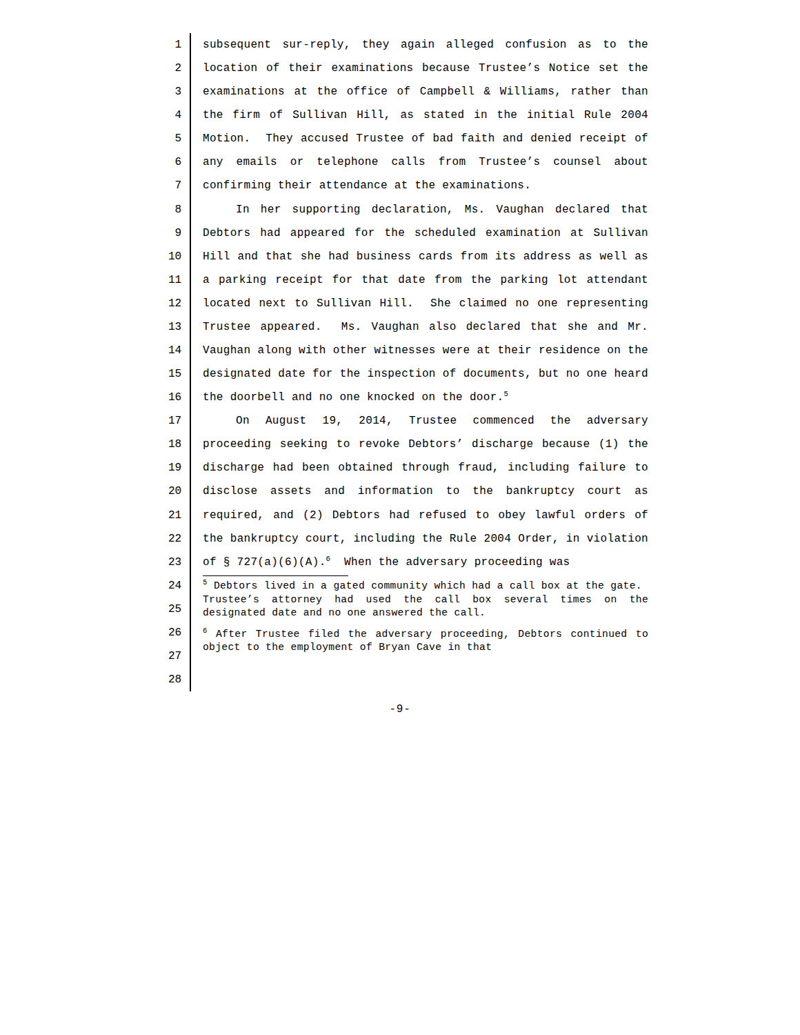1
2
3
4
5
6
7
8
9
10
11
12
13
14
15
16
17
18
19
20
21
22
23
24
25
26
27
28
subsequent sur-reply, they again alleged confusion as to the location of their examinations because Trustee’s Notice set the examinations at the office of Campbell & Williams, rather than the firm of Sullivan Hill, as stated in the initial Rule 2004 Motion. They accused Trustee of bad faith and denied receipt of any emails or telephone calls from Trustee’s counsel about confirming their attendance at the examinations.
In her supporting declaration, Ms. Vaughan declared that Debtors had appeared for the scheduled examination at Sullivan Hill and that she had business cards from its address as well as a parking receipt for that date from the parking lot attendant located next to Sullivan Hill. She claimed no one representing Trustee appeared. Ms. Vaughan also declared that she and Mr. Vaughan along with other witnesses were at their residence on the designated date for the inspection of documents, but no one heard the doorbell and no one knocked on the door.5
On August 19, 2014, Trustee commenced the adversary proceeding seeking to revoke Debtors’ discharge because (1) the discharge had been obtained through fraud, including failure to disclose assets and information to the bankruptcy court as required, and (2) Debtors had refused to obey lawful orders of the bankruptcy court, including the Rule 2004 Order, in violation of § 727(a)(6)(A).6 When the adversary proceeding was
5 Debtors lived in a gated community which had a call box at the gate. Trustee’s attorney had used the call box several times on the designated date and no one answered the call.
6 After Trustee filed the adversary proceeding, Debtors continued to object to the employment of Bryan Cave in that
-9-